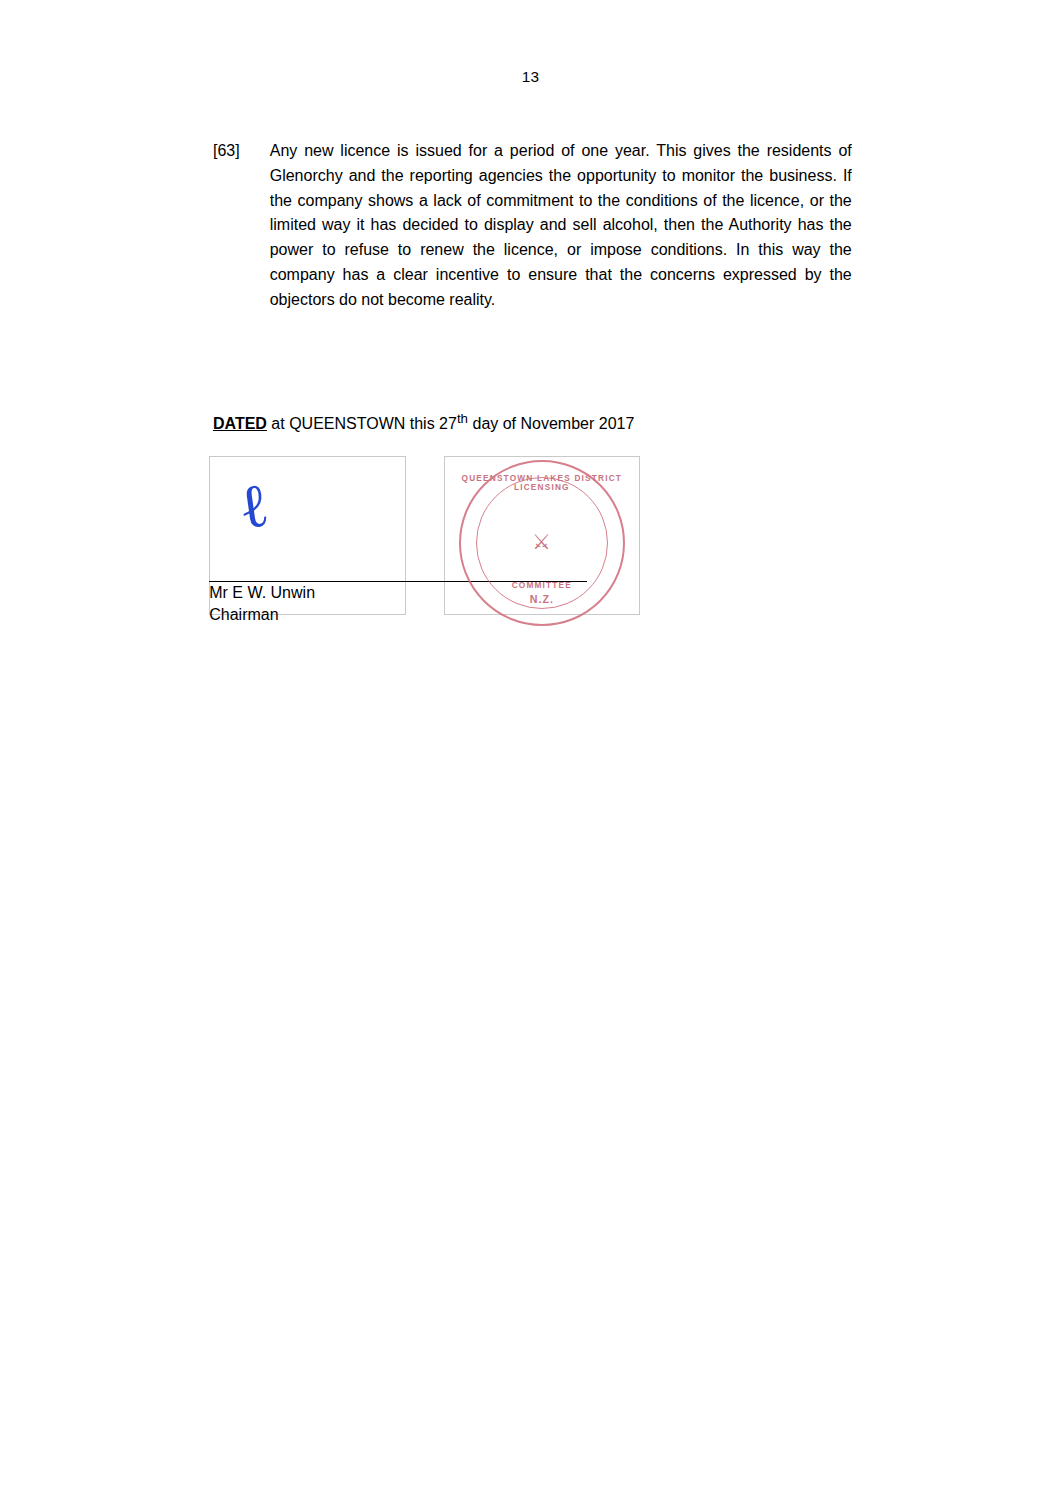13
[63]
Any new licence is issued for a period of one year. This gives the residents of Glenorchy and the reporting agencies the opportunity to monitor the business. If the company shows a lack of commitment to the conditions of the licence, or the limited way it has decided to display and sell alcohol, then the Authority has the power to refuse to renew the licence, or impose conditions. In this way the company has a clear incentive to ensure that the concerns expressed by the objectors do not become reality.
DATED at QUEENSTOWN this 27th day of November 2017
ℓ
Mr E W. Unwin
Chairman
QUEENSTOWN LAKES DISTRICT LICENSING
⚔
COMMITTEE
N.Z.